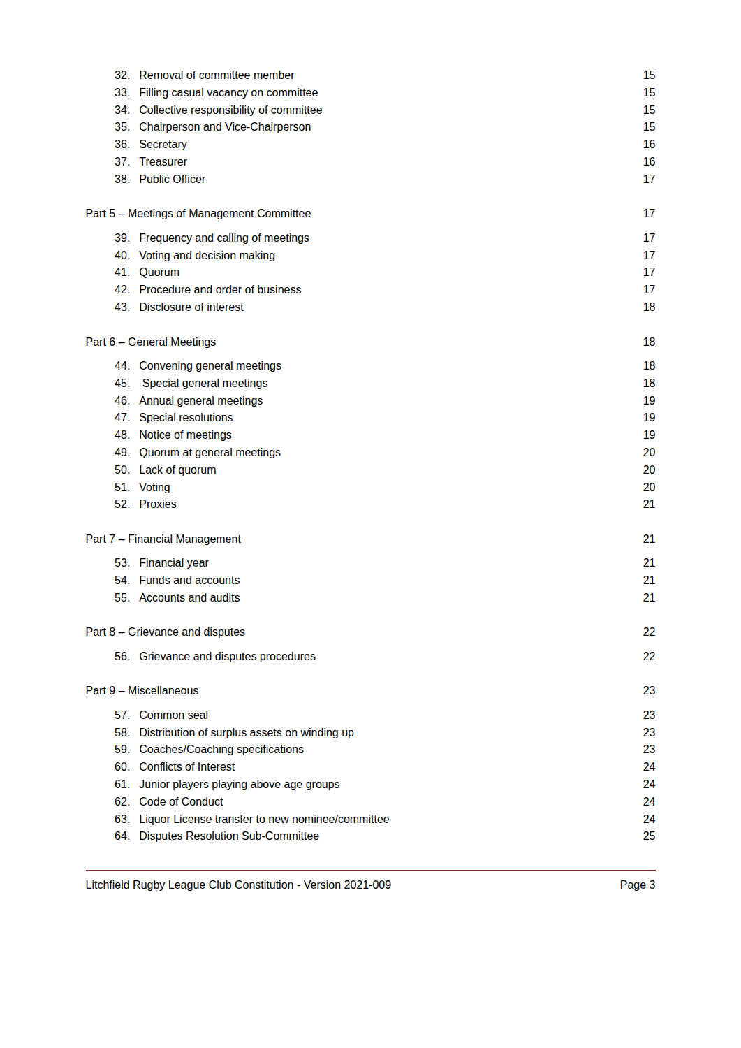32. Removal of committee member 15
33. Filling casual vacancy on committee 15
34. Collective responsibility of committee 15
35. Chairperson and Vice-Chairperson 15
36. Secretary 16
37. Treasurer 16
38. Public Officer 17
Part 5 – Meetings of Management Committee 17
39. Frequency and calling of meetings 17
40. Voting and decision making 17
41. Quorum 17
42. Procedure and order of business 17
43. Disclosure of interest 18
Part 6 – General Meetings 18
44. Convening general meetings 18
45. Special general meetings 18
46. Annual general meetings 19
47. Special resolutions 19
48. Notice of meetings 19
49. Quorum at general meetings 20
50. Lack of quorum 20
51. Voting 20
52. Proxies 21
Part 7 – Financial Management 21
53. Financial year 21
54. Funds and accounts 21
55. Accounts and audits 21
Part 8 – Grievance and disputes 22
56. Grievance and disputes procedures 22
Part 9 – Miscellaneous 23
57. Common seal 23
58. Distribution of surplus assets on winding up 23
59. Coaches/Coaching specifications 23
60. Conflicts of Interest 24
61. Junior players playing above age groups 24
62. Code of Conduct 24
63. Liquor License transfer to new nominee/committee 24
64. Disputes Resolution Sub-Committee 25
Litchfield Rugby League Club Constitution - Version 2021-009 Page 3